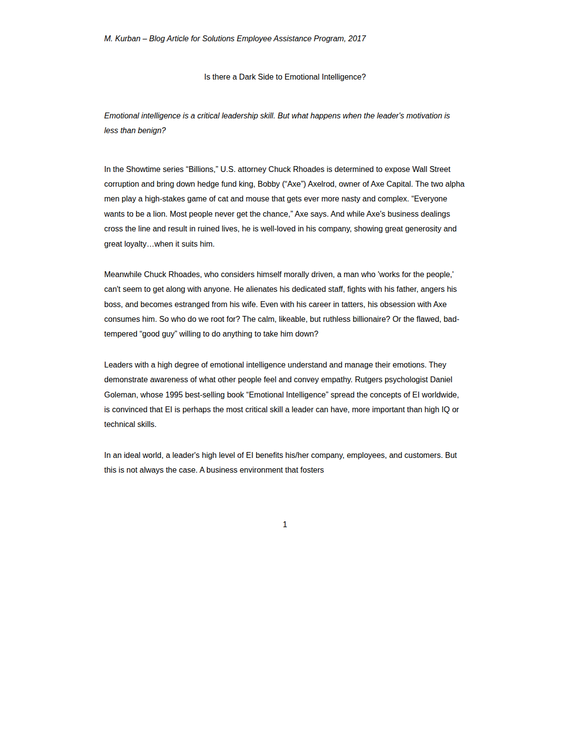M. Kurban – Blog Article for Solutions Employee Assistance Program, 2017
Is there a Dark Side to Emotional Intelligence?
Emotional intelligence is a critical leadership skill. But what happens when the leader's motivation is less than benign?
In the Showtime series “Billions,” U.S. attorney Chuck Rhoades is determined to expose Wall Street corruption and bring down hedge fund king, Bobby (“Axe”) Axelrod, owner of Axe Capital. The two alpha men play a high-stakes game of cat and mouse that gets ever more nasty and complex. “Everyone wants to be a lion. Most people never get the chance,” Axe says. And while Axe's business dealings cross the line and result in ruined lives, he is well-loved in his company, showing great generosity and great loyalty…when it suits him.
Meanwhile Chuck Rhoades, who considers himself morally driven, a man who 'works for the people,' can't seem to get along with anyone. He alienates his dedicated staff, fights with his father, angers his boss, and becomes estranged from his wife. Even with his career in tatters, his obsession with Axe consumes him. So who do we root for? The calm, likeable, but ruthless billionaire? Or the flawed, bad-tempered “good guy” willing to do anything to take him down?
Leaders with a high degree of emotional intelligence understand and manage their emotions. They demonstrate awareness of what other people feel and convey empathy. Rutgers psychologist Daniel Goleman, whose 1995 best-selling book “Emotional Intelligence” spread the concepts of EI worldwide, is convinced that EI is perhaps the most critical skill a leader can have, more important than high IQ or technical skills.
In an ideal world, a leader's high level of EI benefits his/her company, employees, and customers. But this is not always the case. A business environment that fosters
1